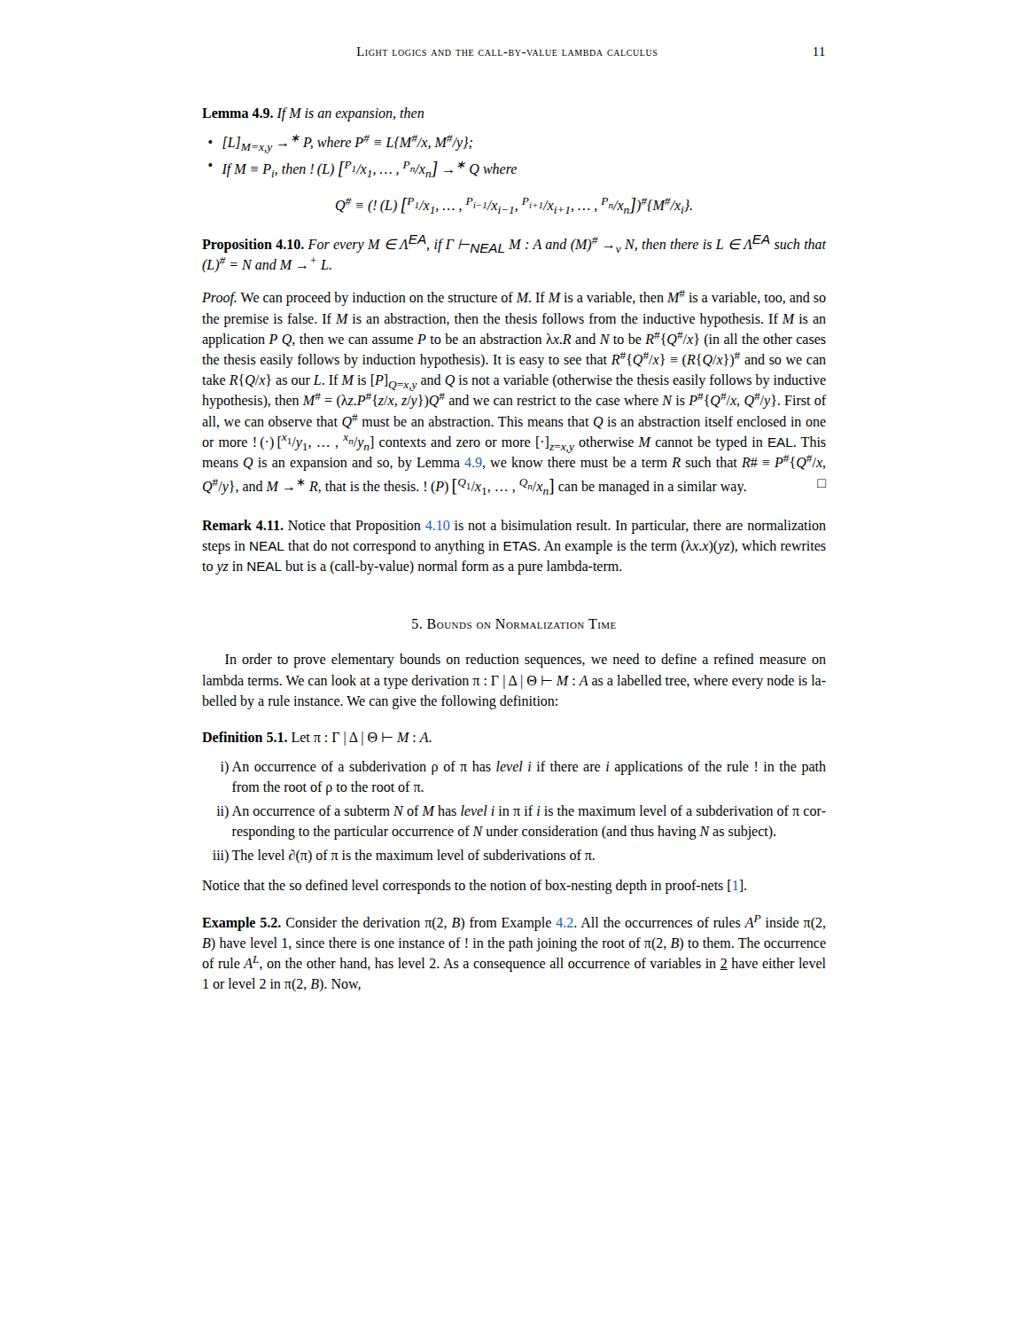Light logics and the call-by-value lambda calculus 11
Lemma 4.9. If M is an expansion, then
[L]M=x,y →∗ P, where P# ≡ L{M#/x, M#/y};
If M ≡ Pi, then ! (L) [P1/x1, … , Pn/xn] →∗ Q where
Q# ≡ (! (L) [P1/x1, … , Pi−1/xi−1, Pi+1/xi+1, … , Pn/xn])#{M#/xi}.
Proposition 4.10. For every M ∈ ΛEA, if Γ ⊢NEAL M : A and (M)# →v N, then there is L ∈ ΛEA such that (L)# = N and M →+ L.
Proof. We can proceed by induction on the structure of M. If M is a variable, then M# is a variable, too, and so the premise is false. If M is an abstraction, then the thesis follows from the inductive hypothesis. If M is an application P Q, then we can assume P to be an abstraction λx.R and N to be R#{Q#/x} (in all the other cases the thesis easily follows by induction hypothesis). It is easy to see that R#{Q#/x} ≡ (R{Q/x})# and so we can take R{Q/x} as our L. If M is [P]Q=x,y and Q is not a variable (otherwise the thesis easily follows by inductive hypothesis), then M# = (λz.P#{z/x, z/y})Q# and we can restrict to the case where N is P#{Q#/x, Q#/y}. First of all, we can observe that Q# must be an abstraction. This means that Q is an abstraction itself enclosed in one or more ! (·) [x1/y1, … , xn/yn] contexts and zero or more [·]z=x,y otherwise M cannot be typed in EAL. This means Q is an expansion and so, by Lemma 4.9, we know there must be a term R such that R# ≡ P#{Q#/x, Q#/y}, and M →∗ R, that is the thesis. ! (P) [Q1/x1, … , Qn/xn] can be managed in a similar way. □
Remark 4.11. Notice that Proposition 4.10 is not a bisimulation result. In particular, there are normalization steps in NEAL that do not correspond to anything in ETAS. An example is the term (λx.x)(yz), which rewrites to yz in NEAL but is a (call-by-value) normal form as a pure lambda-term.
5. Bounds on Normalization Time
In order to prove elementary bounds on reduction sequences, we need to define a refined measure on lambda terms. We can look at a type derivation π : Γ | Δ | Θ ⊢ M : A as a labelled tree, where every node is labelled by a rule instance. We can give the following definition:
Definition 5.1. Let π : Γ | Δ | Θ ⊢ M : A.
An occurrence of a subderivation ρ of π has level i if there are i applications of the rule ! in the path from the root of ρ to the root of π.
An occurrence of a subterm N of M has level i in π if i is the maximum level of a subderivation of π corresponding to the particular occurrence of N under consideration (and thus having N as subject).
The level ∂(π) of π is the maximum level of subderivations of π.
Notice that the so defined level corresponds to the notion of box-nesting depth in proof-nets [1].
Example 5.2. Consider the derivation π(2, B) from Example 4.2. All the occurrences of rules AP inside π(2, B) have level 1, since there is one instance of ! in the path joining the root of π(2, B) to them. The occurrence of rule AL, on the other hand, has level 2. As a consequence all occurrence of variables in 2 have either level 1 or level 2 in π(2, B). Now,